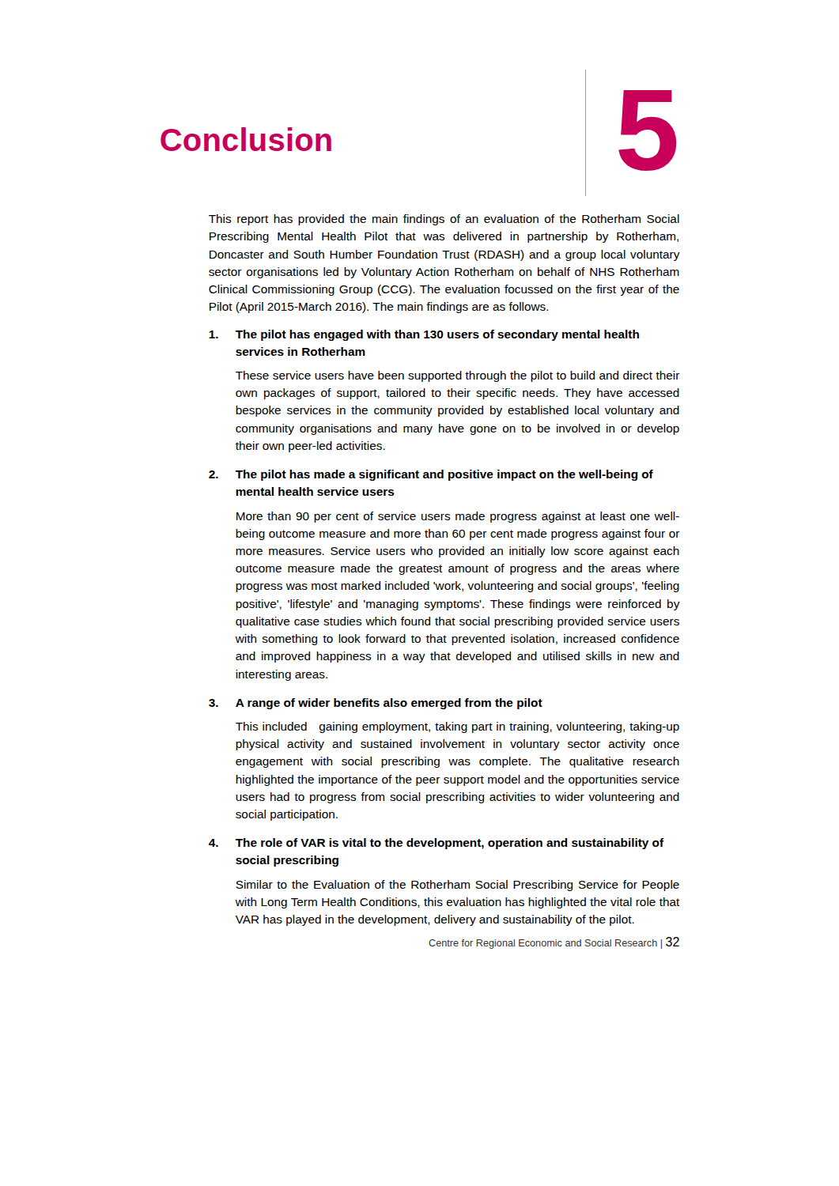Conclusion
5
This report has provided the main findings of an evaluation of the Rotherham Social Prescribing Mental Health Pilot that was delivered in partnership by Rotherham, Doncaster and South Humber Foundation Trust (RDASH) and a group local voluntary sector organisations led by Voluntary Action Rotherham on behalf of NHS Rotherham Clinical Commissioning Group (CCG). The evaluation focussed on the first year of the Pilot (April 2015-March 2016). The main findings are as follows.
The pilot has engaged with than 130 users of secondary mental health services in Rotherham
These service users have been supported through the pilot to build and direct their own packages of support, tailored to their specific needs. They have accessed bespoke services in the community provided by established local voluntary and community organisations and many have gone on to be involved in or develop their own peer-led activities.
The pilot has made a significant and positive impact on the well-being of mental health service users
More than 90 per cent of service users made progress against at least one well-being outcome measure and more than 60 per cent made progress against four or more measures. Service users who provided an initially low score against each outcome measure made the greatest amount of progress and the areas where progress was most marked included 'work, volunteering and social groups', 'feeling positive', 'lifestyle' and 'managing symptoms'. These findings were reinforced by qualitative case studies which found that social prescribing provided service users with something to look forward to that prevented isolation, increased confidence and improved happiness in a way that developed and utilised skills in new and interesting areas.
A range of wider benefits also emerged from the pilot
This included gaining employment, taking part in training, volunteering, taking-up physical activity and sustained involvement in voluntary sector activity once engagement with social prescribing was complete. The qualitative research highlighted the importance of the peer support model and the opportunities service users had to progress from social prescribing activities to wider volunteering and social participation.
The role of VAR is vital to the development, operation and sustainability of social prescribing
Similar to the Evaluation of the Rotherham Social Prescribing Service for People with Long Term Health Conditions, this evaluation has highlighted the vital role that VAR has played in the development, delivery and sustainability of the pilot.
Centre for Regional Economic and Social Research | 32